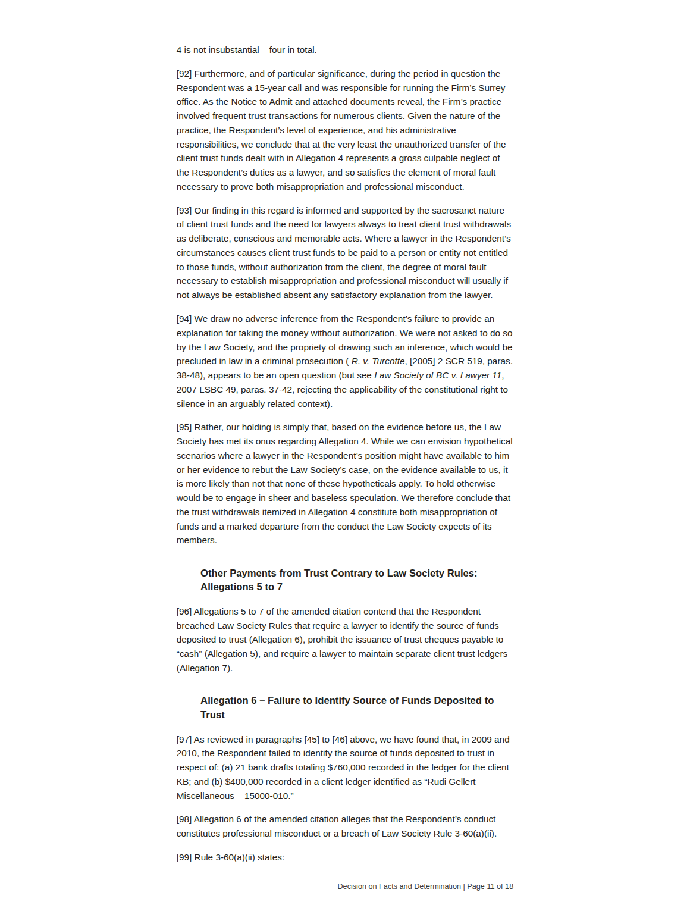4 is not insubstantial – four in total.
[92] Furthermore, and of particular significance, during the period in question the Respondent was a 15-year call and was responsible for running the Firm’s Surrey office. As the Notice to Admit and attached documents reveal, the Firm’s practice involved frequent trust transactions for numerous clients. Given the nature of the practice, the Respondent’s level of experience, and his administrative responsibilities, we conclude that at the very least the unauthorized transfer of the client trust funds dealt with in Allegation 4 represents a gross culpable neglect of the Respondent’s duties as a lawyer, and so satisfies the element of moral fault necessary to prove both misappropriation and professional misconduct.
[93] Our finding in this regard is informed and supported by the sacrosanct nature of client trust funds and the need for lawyers always to treat client trust withdrawals as deliberate, conscious and memorable acts. Where a lawyer in the Respondent’s circumstances causes client trust funds to be paid to a person or entity not entitled to those funds, without authorization from the client, the degree of moral fault necessary to establish misappropriation and professional misconduct will usually if not always be established absent any satisfactory explanation from the lawyer.
[94] We draw no adverse inference from the Respondent’s failure to provide an explanation for taking the money without authorization. We were not asked to do so by the Law Society, and the propriety of drawing such an inference, which would be precluded in law in a criminal prosecution ( R. v. Turcotte, [2005] 2 SCR 519, paras. 38-48), appears to be an open question (but see Law Society of BC v. Lawyer 11, 2007 LSBC 49, paras. 37-42, rejecting the applicability of the constitutional right to silence in an arguably related context).
[95] Rather, our holding is simply that, based on the evidence before us, the Law Society has met its onus regarding Allegation 4. While we can envision hypothetical scenarios where a lawyer in the Respondent’s position might have available to him or her evidence to rebut the Law Society’s case, on the evidence available to us, it is more likely than not that none of these hypotheticals apply. To hold otherwise would be to engage in sheer and baseless speculation. We therefore conclude that the trust withdrawals itemized in Allegation 4 constitute both misappropriation of funds and a marked departure from the conduct the Law Society expects of its members.
Other Payments from Trust Contrary to Law Society Rules: Allegations 5 to 7
[96] Allegations 5 to 7 of the amended citation contend that the Respondent breached Law Society Rules that require a lawyer to identify the source of funds deposited to trust (Allegation 6), prohibit the issuance of trust cheques payable to “cash” (Allegation 5), and require a lawyer to maintain separate client trust ledgers (Allegation 7).
Allegation 6 – Failure to Identify Source of Funds Deposited to Trust
[97] As reviewed in paragraphs [45] to [46] above, we have found that, in 2009 and 2010, the Respondent failed to identify the source of funds deposited to trust in respect of: (a) 21 bank drafts totaling $760,000 recorded in the ledger for the client KB; and (b) $400,000 recorded in a client ledger identified as “Rudi Gellert Miscellaneous – 15000-010.”
[98] Allegation 6 of the amended citation alleges that the Respondent’s conduct constitutes professional misconduct or a breach of Law Society Rule 3-60(a)(ii).
[99] Rule 3-60(a)(ii) states:
Decision on Facts and Determination | Page 11 of 18